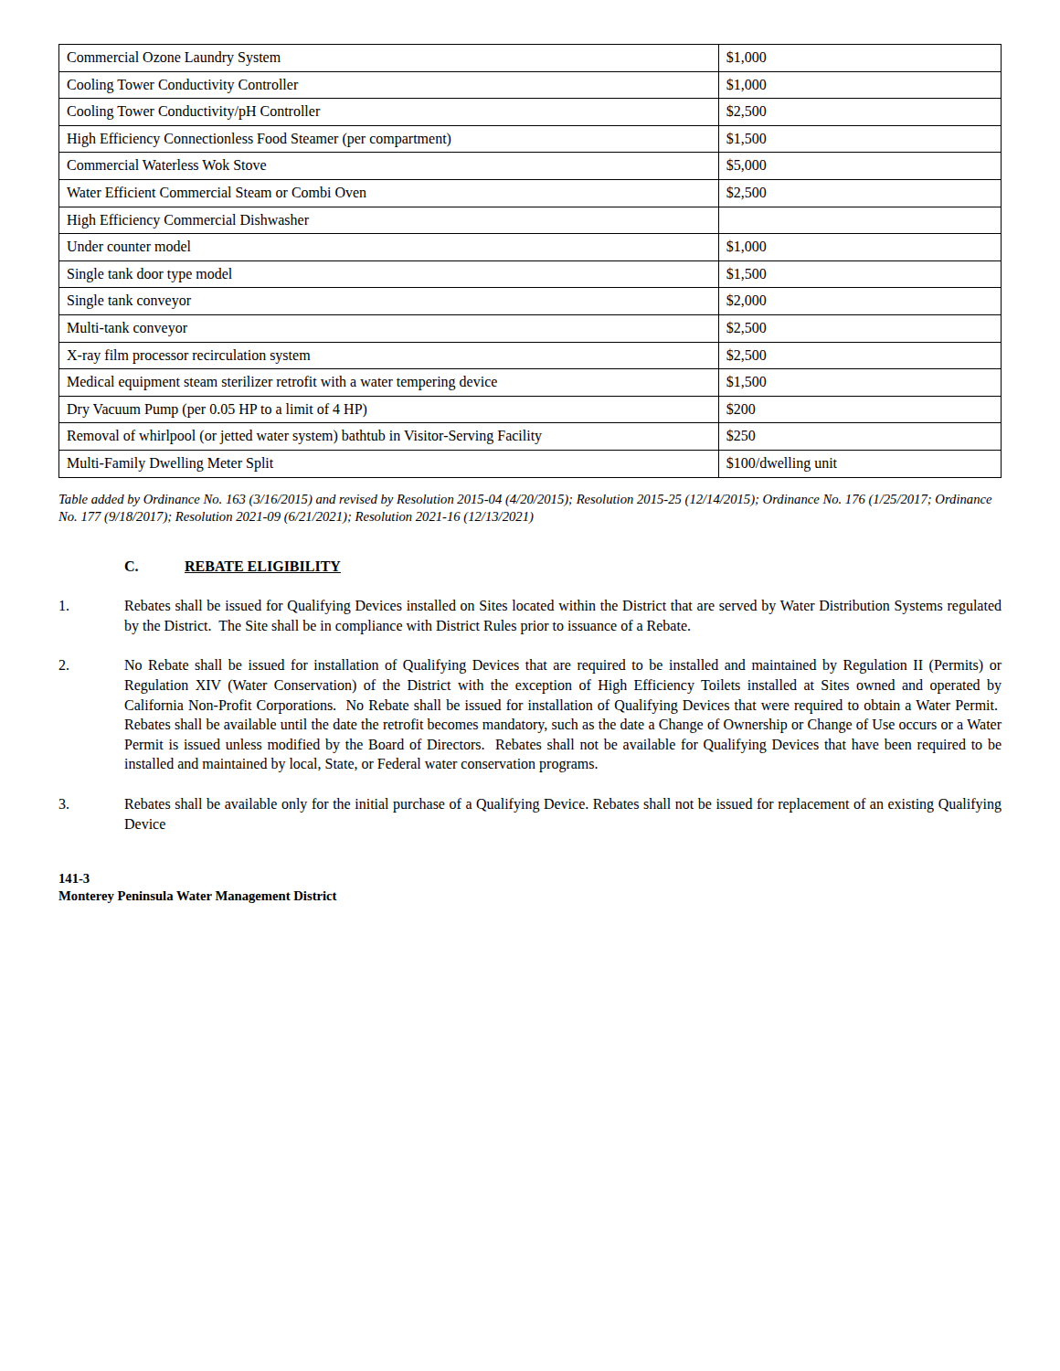| Commercial Ozone Laundry System | $1,000 |
| Cooling Tower Conductivity Controller | $1,000 |
| Cooling Tower Conductivity/pH Controller | $2,500 |
| High Efficiency Connectionless Food Steamer (per compartment) | $1,500 |
| Commercial Waterless Wok Stove | $5,000 |
| Water Efficient Commercial Steam or Combi Oven | $2,500 |
| High Efficiency Commercial Dishwasher | |
| Under counter model | $1,000 |
| Single tank door type model | $1,500 |
| Single tank conveyor | $2,000 |
| Multi-tank conveyor | $2,500 |
| X-ray film processor recirculation system | $2,500 |
| Medical equipment steam sterilizer retrofit with a water tempering device | $1,500 |
| Dry Vacuum Pump (per 0.05 HP to a limit of 4 HP) | $200 |
| Removal of whirlpool (or jetted water system) bathtub in Visitor-Serving Facility | $250 |
| Multi-Family Dwelling Meter Split | $100/dwelling unit |
Table added by Ordinance No. 163 (3/16/2015) and revised by Resolution 2015-04 (4/20/2015); Resolution 2015-25 (12/14/2015); Ordinance No. 176 (1/25/2017; Ordinance No. 177 (9/18/2017); Resolution 2021-09 (6/21/2021); Resolution 2021-16 (12/13/2021)
C. REBATE ELIGIBILITY
1. Rebates shall be issued for Qualifying Devices installed on Sites located within the District that are served by Water Distribution Systems regulated by the District. The Site shall be in compliance with District Rules prior to issuance of a Rebate.
2. No Rebate shall be issued for installation of Qualifying Devices that are required to be installed and maintained by Regulation II (Permits) or Regulation XIV (Water Conservation) of the District with the exception of High Efficiency Toilets installed at Sites owned and operated by California Non-Profit Corporations. No Rebate shall be issued for installation of Qualifying Devices that were required to obtain a Water Permit. Rebates shall be available until the date the retrofit becomes mandatory, such as the date a Change of Ownership or Change of Use occurs or a Water Permit is issued unless modified by the Board of Directors. Rebates shall not be available for Qualifying Devices that have been required to be installed and maintained by local, State, or Federal water conservation programs.
3. Rebates shall be available only for the initial purchase of a Qualifying Device. Rebates shall not be issued for replacement of an existing Qualifying Device
141-3
Monterey Peninsula Water Management District